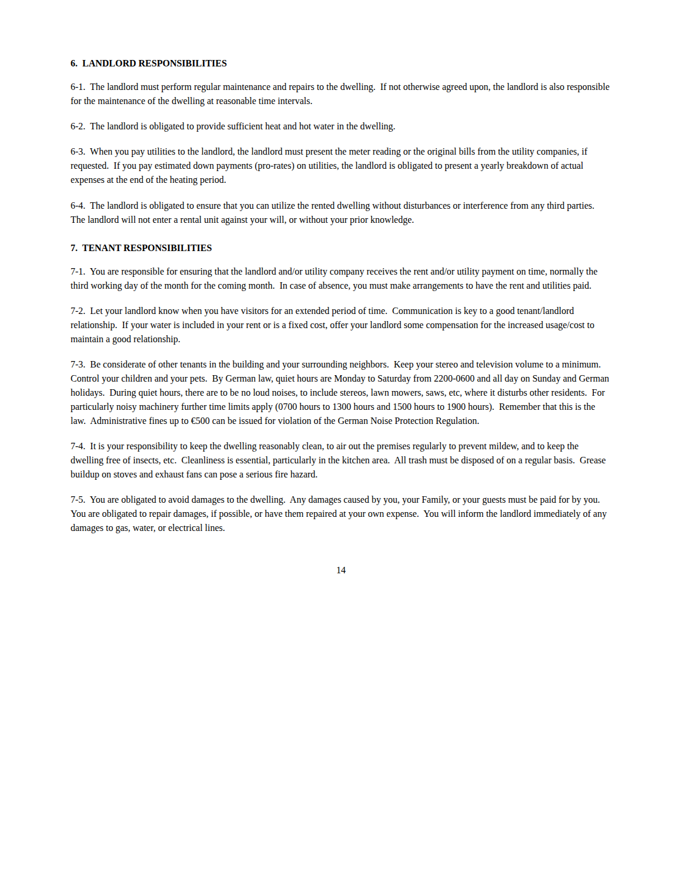6. LANDLORD RESPONSIBILITIES
6-1. The landlord must perform regular maintenance and repairs to the dwelling. If not otherwise agreed upon, the landlord is also responsible for the maintenance of the dwelling at reasonable time intervals.
6-2. The landlord is obligated to provide sufficient heat and hot water in the dwelling.
6-3. When you pay utilities to the landlord, the landlord must present the meter reading or the original bills from the utility companies, if requested. If you pay estimated down payments (pro-rates) on utilities, the landlord is obligated to present a yearly breakdown of actual expenses at the end of the heating period.
6-4. The landlord is obligated to ensure that you can utilize the rented dwelling without disturbances or interference from any third parties. The landlord will not enter a rental unit against your will, or without your prior knowledge.
7. TENANT RESPONSIBILITIES
7-1. You are responsible for ensuring that the landlord and/or utility company receives the rent and/or utility payment on time, normally the third working day of the month for the coming month. In case of absence, you must make arrangements to have the rent and utilities paid.
7-2. Let your landlord know when you have visitors for an extended period of time. Communication is key to a good tenant/landlord relationship. If your water is included in your rent or is a fixed cost, offer your landlord some compensation for the increased usage/cost to maintain a good relationship.
7-3. Be considerate of other tenants in the building and your surrounding neighbors. Keep your stereo and television volume to a minimum. Control your children and your pets. By German law, quiet hours are Monday to Saturday from 2200-0600 and all day on Sunday and German holidays. During quiet hours, there are to be no loud noises, to include stereos, lawn mowers, saws, etc, where it disturbs other residents. For particularly noisy machinery further time limits apply (0700 hours to 1300 hours and 1500 hours to 1900 hours). Remember that this is the law. Administrative fines up to €500 can be issued for violation of the German Noise Protection Regulation.
7-4. It is your responsibility to keep the dwelling reasonably clean, to air out the premises regularly to prevent mildew, and to keep the dwelling free of insects, etc. Cleanliness is essential, particularly in the kitchen area. All trash must be disposed of on a regular basis. Grease buildup on stoves and exhaust fans can pose a serious fire hazard.
7-5. You are obligated to avoid damages to the dwelling. Any damages caused by you, your Family, or your guests must be paid for by you. You are obligated to repair damages, if possible, or have them repaired at your own expense. You will inform the landlord immediately of any damages to gas, water, or electrical lines.
14